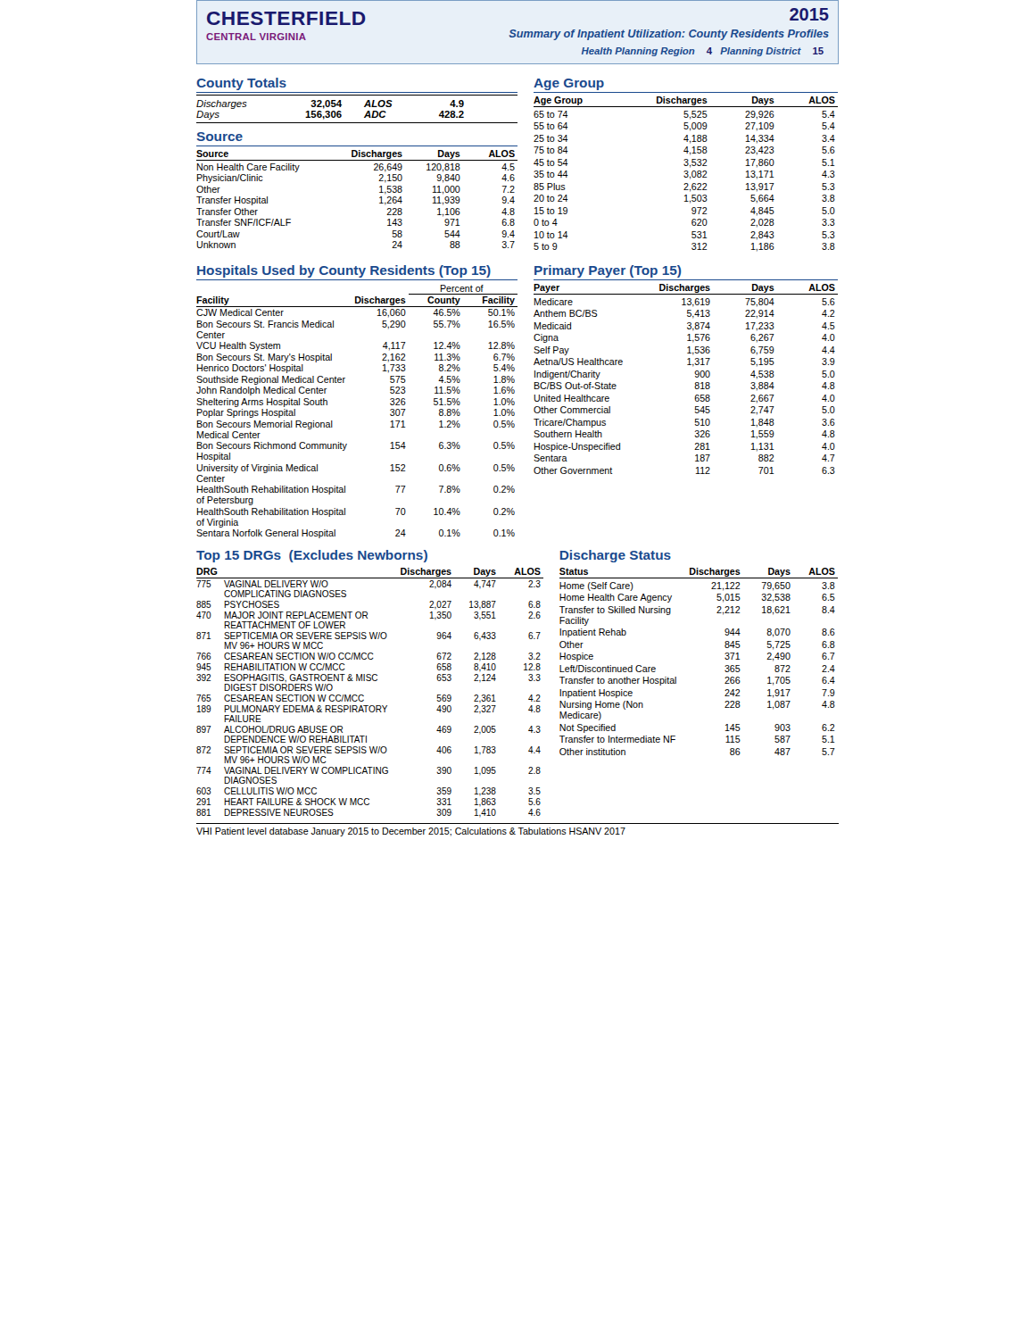CHESTERFIELD
CENTRAL VIRGINIA
2015
Summary of Inpatient Utilization: County Residents Profiles
Health Planning Region 4 Planning District 15
County Totals
| Discharges | 32,054 | ALOS | 4.9 |
| Days | 156,306 | ADC | 428.2 |
Source
| Source | Discharges | Days | ALOS |
| --- | --- | --- | --- |
| Non Health Care Facility | 26,649 | 120,818 | 4.5 |
| Physician/Clinic | 2,150 | 9,840 | 4.6 |
| Other | 1,538 | 11,000 | 7.2 |
| Transfer Hospital | 1,264 | 11,939 | 9.4 |
| Transfer Other | 228 | 1,106 | 4.8 |
| Transfer SNF/ICF/ALF | 143 | 971 | 6.8 |
| Court/Law | 58 | 544 | 9.4 |
| Unknown | 24 | 88 | 3.7 |
Age Group
| Age Group | Discharges | Days | ALOS |
| --- | --- | --- | --- |
| 65 to 74 | 5,525 | 29,926 | 5.4 |
| 55 to 64 | 5,009 | 27,109 | 5.4 |
| 25 to 34 | 4,188 | 14,334 | 3.4 |
| 75 to 84 | 4,158 | 23,423 | 5.6 |
| 45 to 54 | 3,532 | 17,860 | 5.1 |
| 35 to 44 | 3,082 | 13,171 | 4.3 |
| 85 Plus | 2,622 | 13,917 | 5.3 |
| 20 to 24 | 1,503 | 5,664 | 3.8 |
| 15 to 19 | 972 | 4,845 | 5.0 |
| 0 to 4 | 620 | 2,028 | 3.3 |
| 10 to 14 | 531 | 2,843 | 5.3 |
| 5 to 9 | 312 | 1,186 | 3.8 |
Hospitals Used by County Residents (Top 15)
| | | Percent of |
| Facility | Discharges | County | Facility |
| CJW Medical Center | 16,060 | 46.5% | 50.1% |
| Bon Secours St. Francis Medical Center | 5,290 | 55.7% | 16.5% |
| VCU Health System | 4,117 | 12.4% | 12.8% |
| Bon Secours St. Mary's Hospital | 2,162 | 11.3% | 6.7% |
| Henrico Doctors' Hospital | 1,733 | 8.2% | 5.4% |
| Southside Regional Medical Center | 575 | 4.5% | 1.8% |
| John Randolph Medical Center | 523 | 11.5% | 1.6% |
| Sheltering Arms Hospital South | 326 | 51.5% | 1.0% |
| Poplar Springs Hospital | 307 | 8.8% | 1.0% |
| Bon Secours Memorial Regional Medical Center | 171 | 1.2% | 0.5% |
| Bon Secours Richmond Community Hospital | 154 | 6.3% | 0.5% |
| University of Virginia Medical Center | 152 | 0.6% | 0.5% |
| HealthSouth Rehabilitation Hospital of Petersburg | 77 | 7.8% | 0.2% |
| HealthSouth Rehabilitation Hospital of Virginia | 70 | 10.4% | 0.2% |
| Sentara Norfolk General Hospital | 24 | 0.1% | 0.1% |
Primary Payer (Top 15)
| Payer | Discharges | Days | ALOS |
| --- | --- | --- | --- |
| Medicare | 13,619 | 75,804 | 5.6 |
| Anthem BC/BS | 5,413 | 22,914 | 4.2 |
| Medicaid | 3,874 | 17,233 | 4.5 |
| Cigna | 1,576 | 6,267 | 4.0 |
| Self Pay | 1,536 | 6,759 | 4.4 |
| Aetna/US Healthcare | 1,317 | 5,195 | 3.9 |
| Indigent/Charity | 900 | 4,538 | 5.0 |
| BC/BS Out-of-State | 818 | 3,884 | 4.8 |
| United Healthcare | 658 | 2,667 | 4.0 |
| Other Commercial | 545 | 2,747 | 5.0 |
| Tricare/Champus | 510 | 1,848 | 3.6 |
| Southern Health | 326 | 1,559 | 4.8 |
| Hospice-Unspecified | 281 | 1,131 | 4.0 |
| Sentara | 187 | 882 | 4.7 |
| Other Government | 112 | 701 | 6.3 |
Top 15 DRGs (Excludes Newborns)
| DRG | | Discharges | Days | ALOS |
| --- | --- | --- | --- | --- |
| 775 | VAGINAL DELIVERY W/O COMPLICATING DIAGNOSES | 2,084 | 4,747 | 2.3 |
| 885 | PSYCHOSES | 2,027 | 13,887 | 6.8 |
| 470 | MAJOR JOINT REPLACEMENT OR REATTACHMENT OF LOWER | 1,350 | 3,551 | 2.6 |
| 871 | SEPTICEMIA OR SEVERE SEPSIS W/O MV 96+ HOURS W MCC | 964 | 6,433 | 6.7 |
| 766 | CESAREAN SECTION W/O CC/MCC | 672 | 2,128 | 3.2 |
| 945 | REHABILITATION W CC/MCC | 658 | 8,410 | 12.8 |
| 392 | ESOPHAGITIS, GASTROENT & MISC DIGEST DISORDERS W/O | 653 | 2,124 | 3.3 |
| 765 | CESAREAN SECTION W CC/MCC | 569 | 2,361 | 4.2 |
| 189 | PULMONARY EDEMA & RESPIRATORY FAILURE | 490 | 2,327 | 4.8 |
| 897 | ALCOHOL/DRUG ABUSE OR DEPENDENCE W/O REHABILITATI | 469 | 2,005 | 4.3 |
| 872 | SEPTICEMIA OR SEVERE SEPSIS W/O MV 96+ HOURS W/O MC | 406 | 1,783 | 4.4 |
| 774 | VAGINAL DELIVERY W COMPLICATING DIAGNOSES | 390 | 1,095 | 2.8 |
| 603 | CELLULITIS W/O MCC | 359 | 1,238 | 3.5 |
| 291 | HEART FAILURE & SHOCK W MCC | 331 | 1,863 | 5.6 |
| 881 | DEPRESSIVE NEUROSES | 309 | 1,410 | 4.6 |
Discharge Status
| Status | Discharges | Days | ALOS |
| --- | --- | --- | --- |
| Home (Self Care) | 21,122 | 79,650 | 3.8 |
| Home Health Care Agency | 5,015 | 32,538 | 6.5 |
| Transfer to Skilled Nursing Facility | 2,212 | 18,621 | 8.4 |
| Inpatient Rehab | 944 | 8,070 | 8.6 |
| Other | 845 | 5,725 | 6.8 |
| Hospice | 371 | 2,490 | 6.7 |
| Left/Discontinued Care | 365 | 872 | 2.4 |
| Transfer to another Hospital | 266 | 1,705 | 6.4 |
| Inpatient Hospice | 242 | 1,917 | 7.9 |
| Nursing Home (Non Medicare) | 228 | 1,087 | 4.8 |
| Not Specified | 145 | 903 | 6.2 |
| Transfer to Intermediate NF | 115 | 587 | 5.1 |
| Other institution | 86 | 487 | 5.7 |
VHI Patient level database January 2015 to December 2015; Calculations & Tabulations HSANV 2017